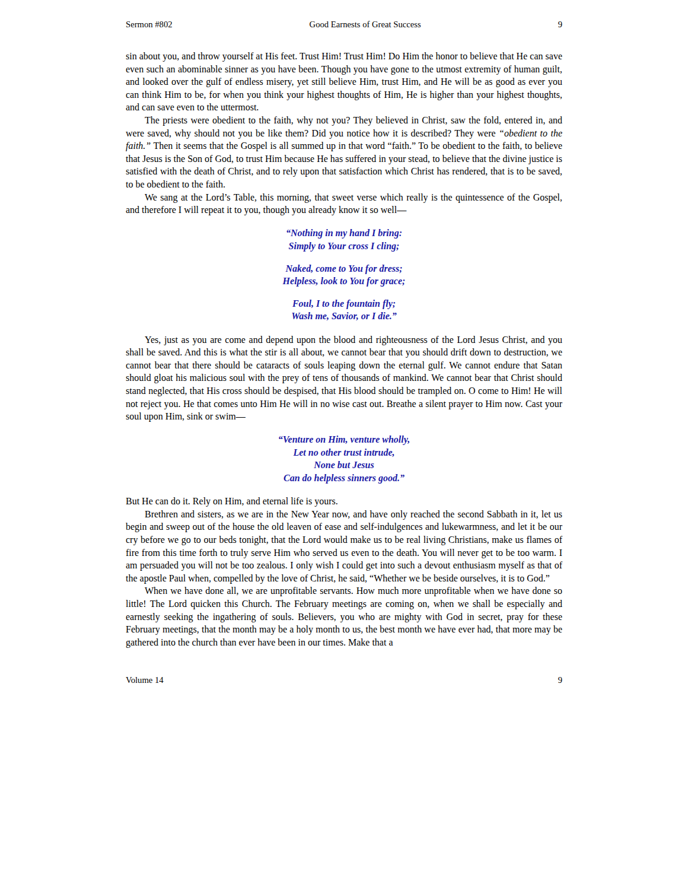Sermon #802 Good Earnests of Great Success 9
sin about you, and throw yourself at His feet. Trust Him! Trust Him! Do Him the honor to believe that He can save even such an abominable sinner as you have been. Though you have gone to the utmost extremity of human guilt, and looked over the gulf of endless misery, yet still believe Him, trust Him, and He will be as good as ever you can think Him to be, for when you think your highest thoughts of Him, He is higher than your highest thoughts, and can save even to the uttermost.
The priests were obedient to the faith, why not you? They believed in Christ, saw the fold, entered in, and were saved, why should not you be like them? Did you notice how it is described? They were “obedient to the faith.” Then it seems that the Gospel is all summed up in that word “faith.” To be obedient to the faith, to believe that Jesus is the Son of God, to trust Him because He has suffered in your stead, to believe that the divine justice is satisfied with the death of Christ, and to rely upon that satisfaction which Christ has rendered, that is to be saved, to be obedient to the faith.
We sang at the Lord’s Table, this morning, that sweet verse which really is the quintessence of the Gospel, and therefore I will repeat it to you, though you already know it so well—
“Nothing in my hand I bring: Simply to Your cross I cling;
Naked, come to You for dress; Helpless, look to You for grace;
Foul, I to the fountain fly; Wash me, Savior, or I die.”
Yes, just as you are come and depend upon the blood and righteousness of the Lord Jesus Christ, and you shall be saved. And this is what the stir is all about, we cannot bear that you should drift down to destruction, we cannot bear that there should be cataracts of souls leaping down the eternal gulf. We cannot endure that Satan should gloat his malicious soul with the prey of tens of thousands of mankind. We cannot bear that Christ should stand neglected, that His cross should be despised, that His blood should be trampled on. O come to Him! He will not reject you. He that comes unto Him He will in no wise cast out. Breathe a silent prayer to Him now. Cast your soul upon Him, sink or swim—
“Venture on Him, venture wholly, Let no other trust intrude, None but Jesus Can do helpless sinners good.”
But He can do it. Rely on Him, and eternal life is yours.
Brethren and sisters, as we are in the New Year now, and have only reached the second Sabbath in it, let us begin and sweep out of the house the old leaven of ease and self-indulgences and lukewarmness, and let it be our cry before we go to our beds tonight, that the Lord would make us to be real living Christians, make us flames of fire from this time forth to truly serve Him who served us even to the death. You will never get to be too warm. I am persuaded you will not be too zealous. I only wish I could get into such a devout enthusiasm myself as that of the apostle Paul when, compelled by the love of Christ, he said, “Whether we be beside ourselves, it is to God.”
When we have done all, we are unprofitable servants. How much more unprofitable when we have done so little! The Lord quicken this Church. The February meetings are coming on, when we shall be especially and earnestly seeking the ingathering of souls. Believers, you who are mighty with God in secret, pray for these February meetings, that the month may be a holy month to us, the best month we have ever had, that more may be gathered into the church than ever have been in our times. Make that a
Volume 14 9